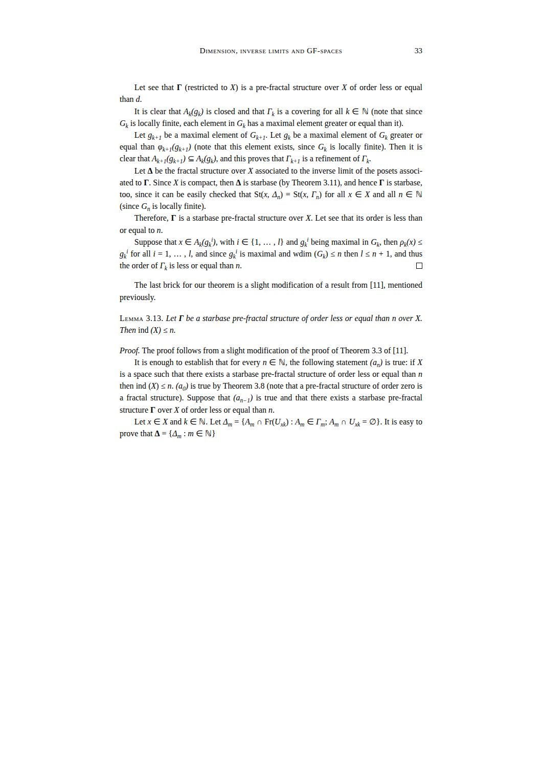Dimension, inverse limits and GF-spaces 33
Let see that Γ (restricted to X) is a pre-fractal structure over X of order less or equal than d.
It is clear that Ak(gk) is closed and that Γk is a covering for all k ∈ ℕ (note that since Gk is locally finite, each element in Gk has a maximal element greater or equal than it).
Let gk+1 be a maximal element of Gk+1. Let gk be a maximal element of Gk greater or equal than φk+1(gk+1) (note that this element exists, since Gk is locally finite). Then it is clear that Ak+1(gk+1) ⊆ Ak(gk), and this proves that Γk+1 is a refinement of Γk.
Let Δ be the fractal structure over X associated to the inverse limit of the posets associated to Γ. Since X is compact, then Δ is starbase (by Theorem 3.11), and hence Γ is starbase, too, since it can be easily checked that St(x, Δn) = St(x, Γn) for all x ∈ X and all n ∈ ℕ (since Gn is locally finite).
Therefore, Γ is a starbase pre-fractal structure over X. Let see that its order is less than or equal to n.
Suppose that x ∈ Ak(gki), with i ∈ {1, … , l} and gki being maximal in Gk, then ρk(x) ≤ gki for all i = 1, … , l, and since gki is maximal and wdim (Gk) ≤ n then l ≤ n + 1, and thus the order of Γk is less or equal than n.
The last brick for our theorem is a slight modification of a result from [11], mentioned previously.
Lemma 3.13. Let Γ be a starbase pre-fractal structure of order less or equal than n over X. Then ind (X) ≤ n.
Proof. The proof follows from a slight modification of the proof of Theorem 3.3 of [11].
It is enough to establish that for every n ∈ ℕ, the following statement (an) is true: if X is a space such that there exists a starbase pre-fractal structure of order less or equal than n then ind (X) ≤ n. (a0) is true by Theorem 3.8 (note that a pre-fractal structure of order zero is a fractal structure). Suppose that (an−1) is true and that there exists a starbase pre-fractal structure Γ over X of order less or equal than n.
Let x ∈ X and k ∈ ℕ. Let Δm = {Am ∩ Fr(Uxk) : Am ∈ Γm; Am ∩ Uxk = ∅}. It is easy to prove that Δ = {Δm : m ∈ ℕ}